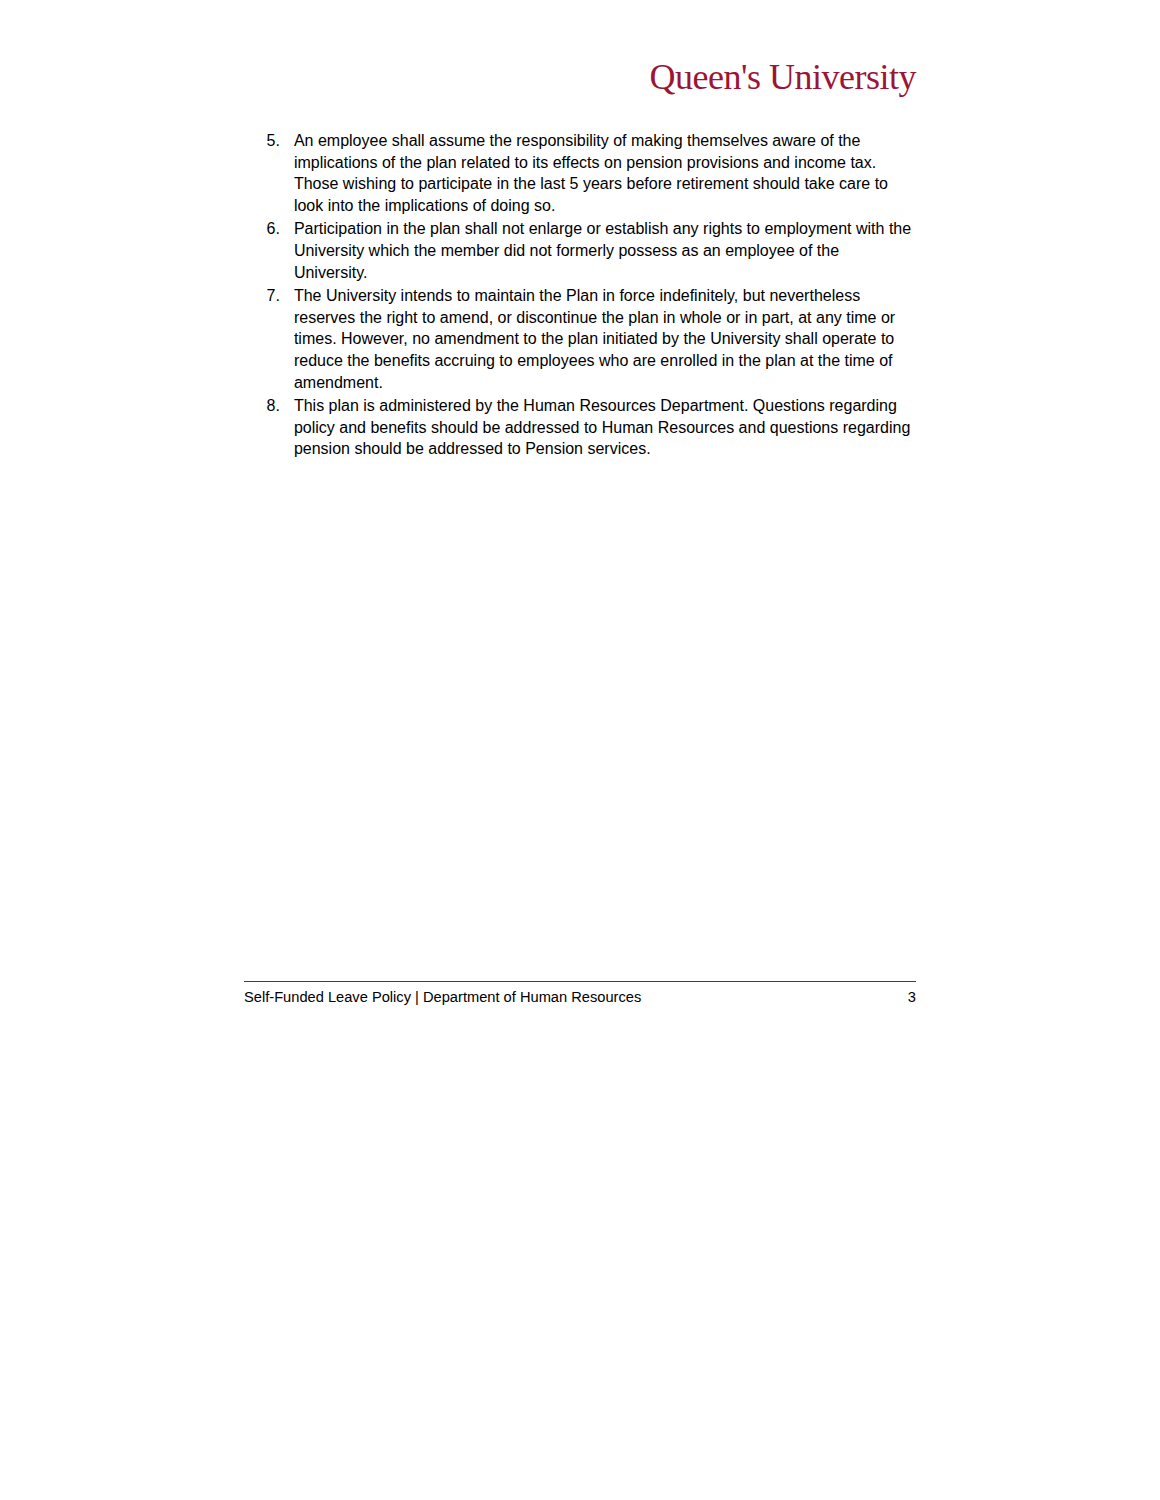Queen's University
An employee shall assume the responsibility of making themselves aware of the implications of the plan related to its effects on pension provisions and income tax. Those wishing to participate in the last 5 years before retirement should take care to look into the implications of doing so.
Participation in the plan shall not enlarge or establish any rights to employment with the University which the member did not formerly possess as an employee of the University.
The University intends to maintain the Plan in force indefinitely, but nevertheless reserves the right to amend, or discontinue the plan in whole or in part, at any time or times. However, no amendment to the plan initiated by the University shall operate to reduce the benefits accruing to employees who are enrolled in the plan at the time of amendment.
This plan is administered by the Human Resources Department. Questions regarding policy and benefits should be addressed to Human Resources and questions regarding pension should be addressed to Pension services.
Self-Funded Leave Policy | Department of Human Resources 3